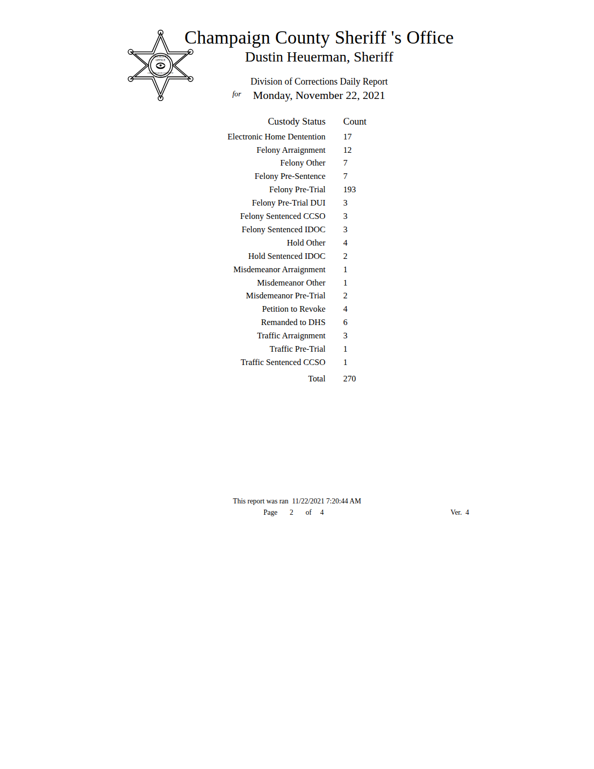SHERIFFS OFFICE CHAMPAIGN COUNTY ILLINOIS
Champaign County Sheriff 's Office
Dustin Heuerman, Sheriff
Division of Corrections Daily Report
for Monday, November 22, 2021
| Custody Status | Count |
| --- | --- |
| Electronic Home Dentention | 17 |
| Felony Arraignment | 12 |
| Felony Other | 7 |
| Felony Pre-Sentence | 7 |
| Felony Pre-Trial | 193 |
| Felony Pre-Trial DUI | 3 |
| Felony Sentenced CCSO | 3 |
| Felony Sentenced IDOC | 3 |
| Hold Other | 4 |
| Hold Sentenced IDOC | 2 |
| Misdemeanor Arraignment | 1 |
| Misdemeanor Other | 1 |
| Misdemeanor Pre-Trial | 2 |
| Petition to Revoke | 4 |
| Remanded to DHS | 6 |
| Traffic Arraignment | 3 |
| Traffic Pre-Trial | 1 |
| Traffic Sentenced CCSO | 1 |
| Total | 270 |
This report was ran 11/22/2021 7:20:44 AM
Page 2 of 4 Ver. 4